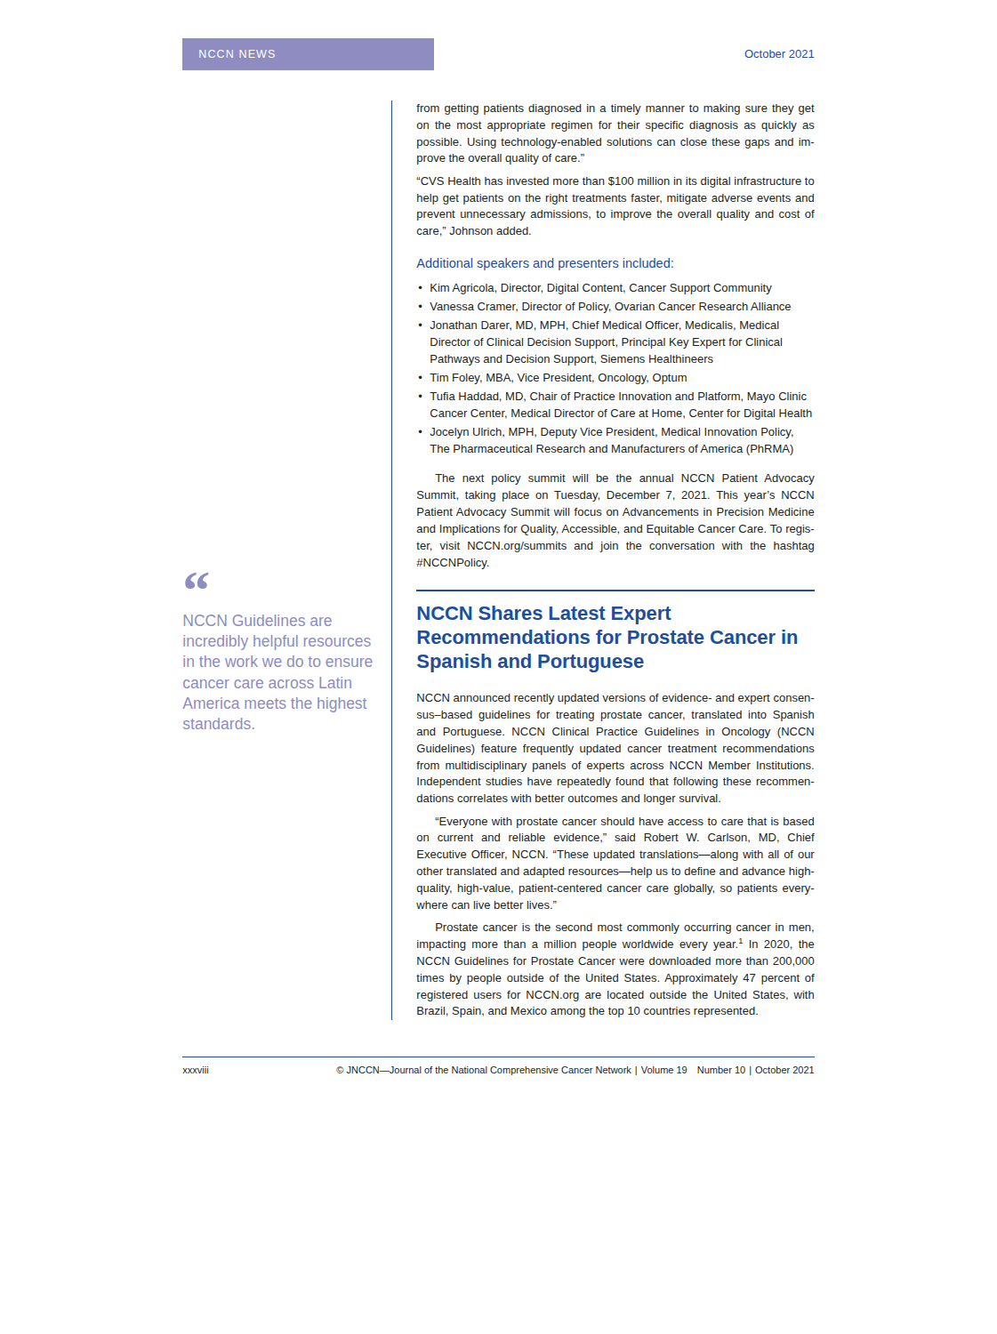NCCN NEWS
October 2021
“
NCCN Guidelines are incredibly helpful resources in the work we do to ensure cancer care across Latin America meets the highest standards.
from getting patients diagnosed in a timely manner to making sure they get on the most appropriate regimen for their specific diagnosis as quickly as possible. Using technology-enabled solutions can close these gaps and improve the overall quality of care.”
“CVS Health has invested more than $100 million in its digital infrastructure to help get patients on the right treatments faster, mitigate adverse events and prevent unnecessary admissions, to improve the overall quality and cost of care,” Johnson added.
Additional speakers and presenters included:
Kim Agricola, Director, Digital Content, Cancer Support Community
Vanessa Cramer, Director of Policy, Ovarian Cancer Research Alliance
Jonathan Darer, MD, MPH, Chief Medical Officer, Medicalis, Medical Director of Clinical Decision Support, Principal Key Expert for Clinical Pathways and Decision Support, Siemens Healthineers
Tim Foley, MBA, Vice President, Oncology, Optum
Tufia Haddad, MD, Chair of Practice Innovation and Platform, Mayo Clinic Cancer Center, Medical Director of Care at Home, Center for Digital Health
Jocelyn Ulrich, MPH, Deputy Vice President, Medical Innovation Policy, The Pharmaceutical Research and Manufacturers of America (PhRMA)
The next policy summit will be the annual NCCN Patient Advocacy Summit, taking place on Tuesday, December 7, 2021. This year’s NCCN Patient Advocacy Summit will focus on Advancements in Precision Medicine and Implications for Quality, Accessible, and Equitable Cancer Care. To register, visit NCCN.org/summits and join the conversation with the hashtag #NCCNPolicy.
NCCN Shares Latest Expert Recommendations for Prostate Cancer in Spanish and Portuguese
NCCN announced recently updated versions of evidence- and expert consensus–based guidelines for treating prostate cancer, translated into Spanish and Portuguese. NCCN Clinical Practice Guidelines in Oncology (NCCN Guidelines) feature frequently updated cancer treatment recommendations from multidisciplinary panels of experts across NCCN Member Institutions. Independent studies have repeatedly found that following these recommendations correlates with better outcomes and longer survival.
“Everyone with prostate cancer should have access to care that is based on current and reliable evidence,” said Robert W. Carlson, MD, Chief Executive Officer, NCCN. “These updated translations—along with all of our other translated and adapted resources—help us to define and advance high-quality, high-value, patient-centered cancer care globally, so patients everywhere can live better lives.”
Prostate cancer is the second most commonly occurring cancer in men, impacting more than a million people worldwide every year.1 In 2020, the NCCN Guidelines for Prostate Cancer were downloaded more than 200,000 times by people outside of the United States. Approximately 47 percent of registered users for NCCN.org are located outside the United States, with Brazil, Spain, and Mexico among the top 10 countries represented.
xxxviii
© JNCCN—Journal of the National Comprehensive Cancer Network|Volume 19 Number 10|October 2021